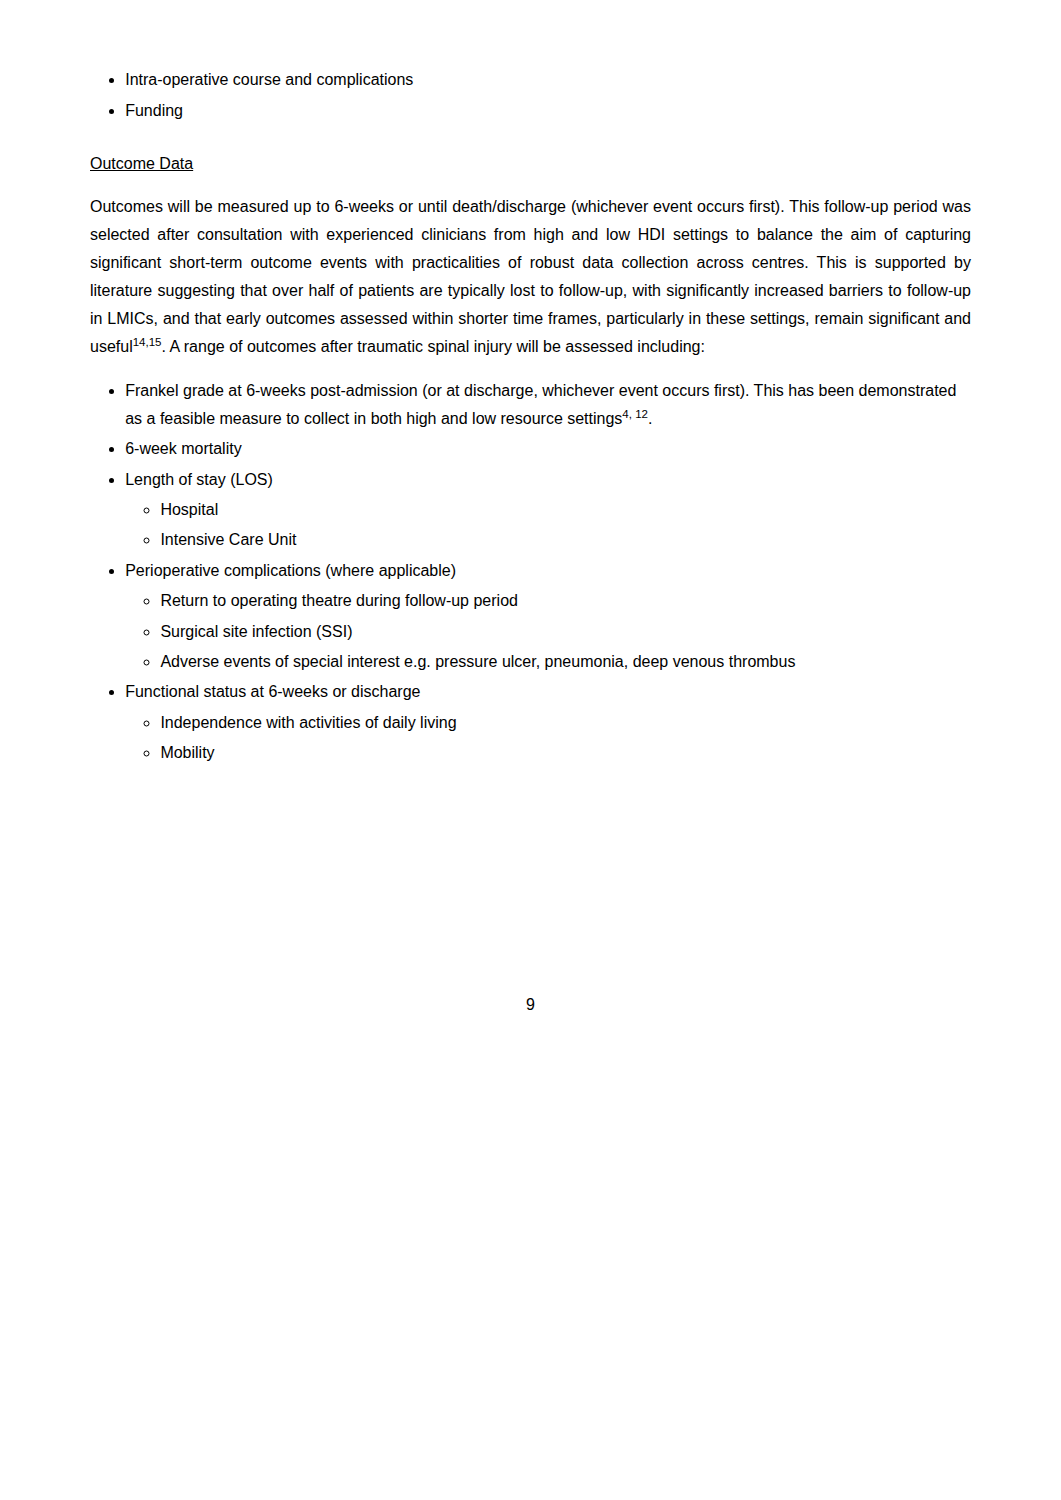Intra-operative course and complications
Funding
Outcome Data
Outcomes will be measured up to 6-weeks or until death/discharge (whichever event occurs first). This follow-up period was selected after consultation with experienced clinicians from high and low HDI settings to balance the aim of capturing significant short-term outcome events with practicalities of robust data collection across centres. This is supported by literature suggesting that over half of patients are typically lost to follow-up, with significantly increased barriers to follow-up in LMICs, and that early outcomes assessed within shorter time frames, particularly in these settings, remain significant and useful14,15. A range of outcomes after traumatic spinal injury will be assessed including:
Frankel grade at 6-weeks post-admission (or at discharge, whichever event occurs first). This has been demonstrated as a feasible measure to collect in both high and low resource settings4, 12.
6-week mortality
Length of stay (LOS)
Hospital
Intensive Care Unit
Perioperative complications (where applicable)
Return to operating theatre during follow-up period
Surgical site infection (SSI)
Adverse events of special interest e.g. pressure ulcer, pneumonia, deep venous thrombus
Functional status at 6-weeks or discharge
Independence with activities of daily living
Mobility
9